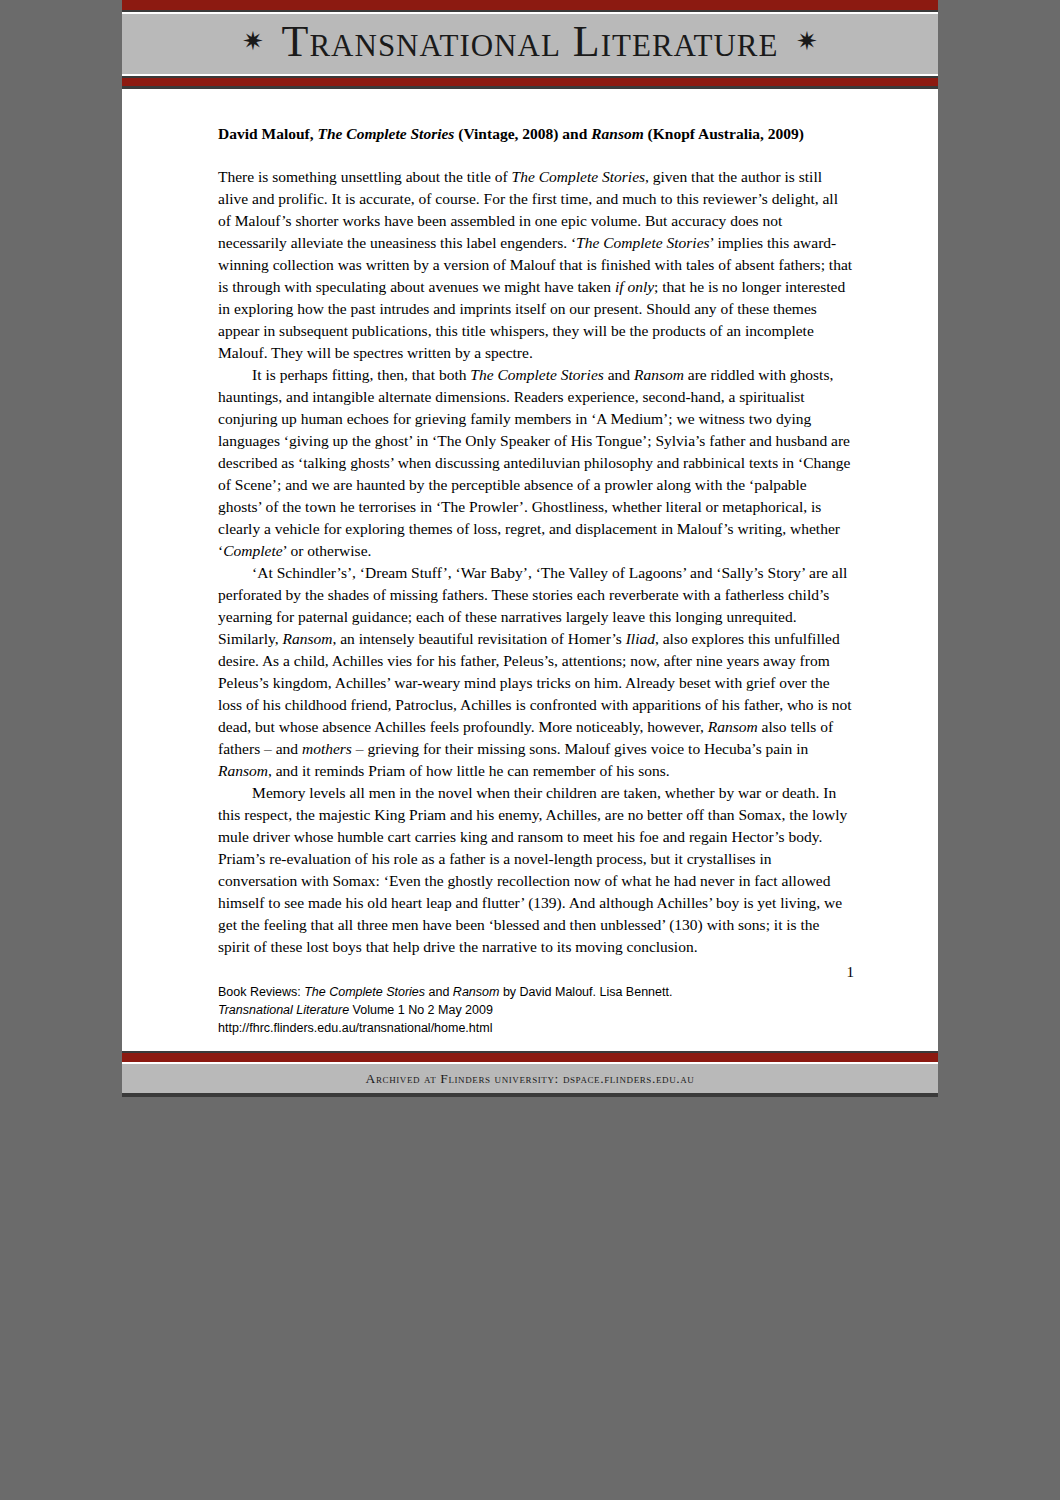✷Transnational Literature✷
David Malouf, The Complete Stories (Vintage, 2008) and Ransom (Knopf Australia, 2009)
There is something unsettling about the title of The Complete Stories, given that the author is still alive and prolific. It is accurate, of course. For the first time, and much to this reviewer’s delight, all of Malouf’s shorter works have been assembled in one epic volume. But accuracy does not necessarily alleviate the uneasiness this label engenders. ‘The Complete Stories’ implies this award-winning collection was written by a version of Malouf that is finished with tales of absent fathers; that is through with speculating about avenues we might have taken if only; that he is no longer interested in exploring how the past intrudes and imprints itself on our present. Should any of these themes appear in subsequent publications, this title whispers, they will be the products of an incomplete Malouf. They will be spectres written by a spectre.
It is perhaps fitting, then, that both The Complete Stories and Ransom are riddled with ghosts, hauntings, and intangible alternate dimensions. Readers experience, second-hand, a spiritualist conjuring up human echoes for grieving family members in ‘A Medium’; we witness two dying languages ‘giving up the ghost’ in ‘The Only Speaker of His Tongue’; Sylvia’s father and husband are described as ‘talking ghosts’ when discussing antediluvian philosophy and rabbinical texts in ‘Change of Scene’; and we are haunted by the perceptible absence of a prowler along with the ‘palpable ghosts’ of the town he terrorises in ‘The Prowler’. Ghostliness, whether literal or metaphorical, is clearly a vehicle for exploring themes of loss, regret, and displacement in Malouf’s writing, whether ‘Complete’ or otherwise.
‘At Schindler’s’, ‘Dream Stuff’, ‘War Baby’, ‘The Valley of Lagoons’ and ‘Sally’s Story’ are all perforated by the shades of missing fathers. These stories each reverberate with a fatherless child’s yearning for paternal guidance; each of these narratives largely leave this longing unrequited. Similarly, Ransom, an intensely beautiful revisitation of Homer’s Iliad, also explores this unfulfilled desire. As a child, Achilles vies for his father, Peleus’s, attentions; now, after nine years away from Peleus’s kingdom, Achilles’ war-weary mind plays tricks on him. Already beset with grief over the loss of his childhood friend, Patroclus, Achilles is confronted with apparitions of his father, who is not dead, but whose absence Achilles feels profoundly. More noticeably, however, Ransom also tells of fathers – and mothers – grieving for their missing sons. Malouf gives voice to Hecuba’s pain in Ransom, and it reminds Priam of how little he can remember of his sons.
Memory levels all men in the novel when their children are taken, whether by war or death. In this respect, the majestic King Priam and his enemy, Achilles, are no better off than Somax, the lowly mule driver whose humble cart carries king and ransom to meet his foe and regain Hector’s body. Priam’s re-evaluation of his role as a father is a novel-length process, but it crystallises in conversation with Somax: ‘Even the ghostly recollection now of what he had never in fact allowed himself to see made his old heart leap and flutter’ (139). And although Achilles’ boy is yet living, we get the feeling that all three men have been ‘blessed and then unblessed’ (130) with sons; it is the spirit of these lost boys that help drive the narrative to its moving conclusion.
1
Book Reviews: The Complete Stories and Ransom by David Malouf. Lisa Bennett.
Transnational Literature Volume 1 No 2 May 2009
http://fhrc.flinders.edu.au/transnational/home.html
Archived at Flinders university: dspace.flinders.edu.au